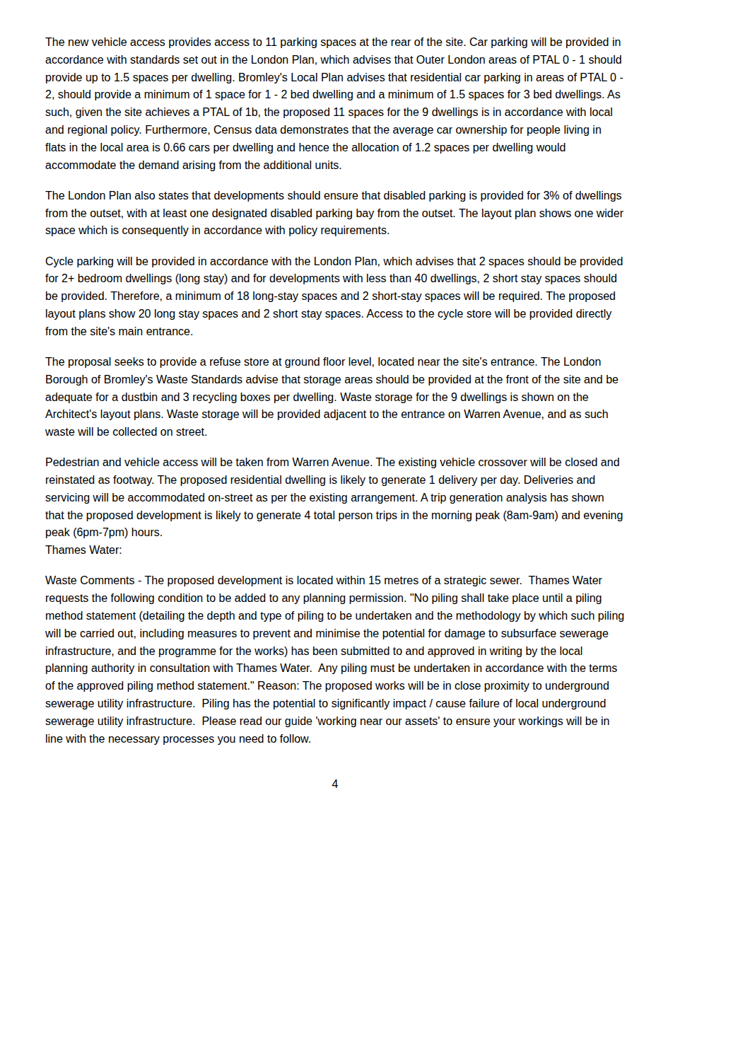The new vehicle access provides access to 11 parking spaces at the rear of the site. Car parking will be provided in accordance with standards set out in the London Plan, which advises that Outer London areas of PTAL 0 - 1 should provide up to 1.5 spaces per dwelling. Bromley's Local Plan advises that residential car parking in areas of PTAL 0 - 2, should provide a minimum of 1 space for 1 - 2 bed dwelling and a minimum of 1.5 spaces for 3 bed dwellings. As such, given the site achieves a PTAL of 1b, the proposed 11 spaces for the 9 dwellings is in accordance with local and regional policy. Furthermore, Census data demonstrates that the average car ownership for people living in flats in the local area is 0.66 cars per dwelling and hence the allocation of 1.2 spaces per dwelling would accommodate the demand arising from the additional units.
The London Plan also states that developments should ensure that disabled parking is provided for 3% of dwellings from the outset, with at least one designated disabled parking bay from the outset. The layout plan shows one wider space which is consequently in accordance with policy requirements.
Cycle parking will be provided in accordance with the London Plan, which advises that 2 spaces should be provided for 2+ bedroom dwellings (long stay) and for developments with less than 40 dwellings, 2 short stay spaces should be provided. Therefore, a minimum of 18 long-stay spaces and 2 short-stay spaces will be required. The proposed layout plans show 20 long stay spaces and 2 short stay spaces. Access to the cycle store will be provided directly from the site's main entrance.
The proposal seeks to provide a refuse store at ground floor level, located near the site's entrance. The London Borough of Bromley's Waste Standards advise that storage areas should be provided at the front of the site and be adequate for a dustbin and 3 recycling boxes per dwelling. Waste storage for the 9 dwellings is shown on the Architect's layout plans. Waste storage will be provided adjacent to the entrance on Warren Avenue, and as such waste will be collected on street.
Pedestrian and vehicle access will be taken from Warren Avenue. The existing vehicle crossover will be closed and reinstated as footway. The proposed residential dwelling is likely to generate 1 delivery per day. Deliveries and servicing will be accommodated on-street as per the existing arrangement. A trip generation analysis has shown that the proposed development is likely to generate 4 total person trips in the morning peak (8am-9am) and evening peak (6pm-7pm) hours.
Thames Water:
Waste Comments - The proposed development is located within 15 metres of a strategic sewer. Thames Water requests the following condition to be added to any planning permission. "No piling shall take place until a piling method statement (detailing the depth and type of piling to be undertaken and the methodology by which such piling will be carried out, including measures to prevent and minimise the potential for damage to subsurface sewerage infrastructure, and the programme for the works) has been submitted to and approved in writing by the local planning authority in consultation with Thames Water. Any piling must be undertaken in accordance with the terms of the approved piling method statement." Reason: The proposed works will be in close proximity to underground sewerage utility infrastructure. Piling has the potential to significantly impact / cause failure of local underground sewerage utility infrastructure. Please read our guide 'working near our assets' to ensure your workings will be in line with the necessary processes you need to follow.
4